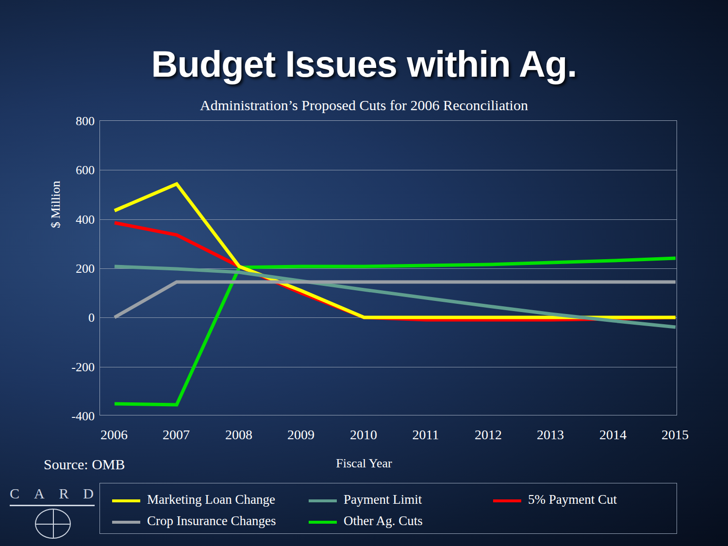Budget Issues within Ag.
Administration’s Proposed Cuts for 2006 Reconciliation
$ Million
800
600
400
200
0
-200
-400
2006
2007
2008
2009
2010
2011
2012
2013
2014
2015
Fiscal Year
Source: OMB
Marketing Loan Change
Payment Limit
5% Payment Cut
Crop Insurance Changes
Other Ag. Cuts
CARD